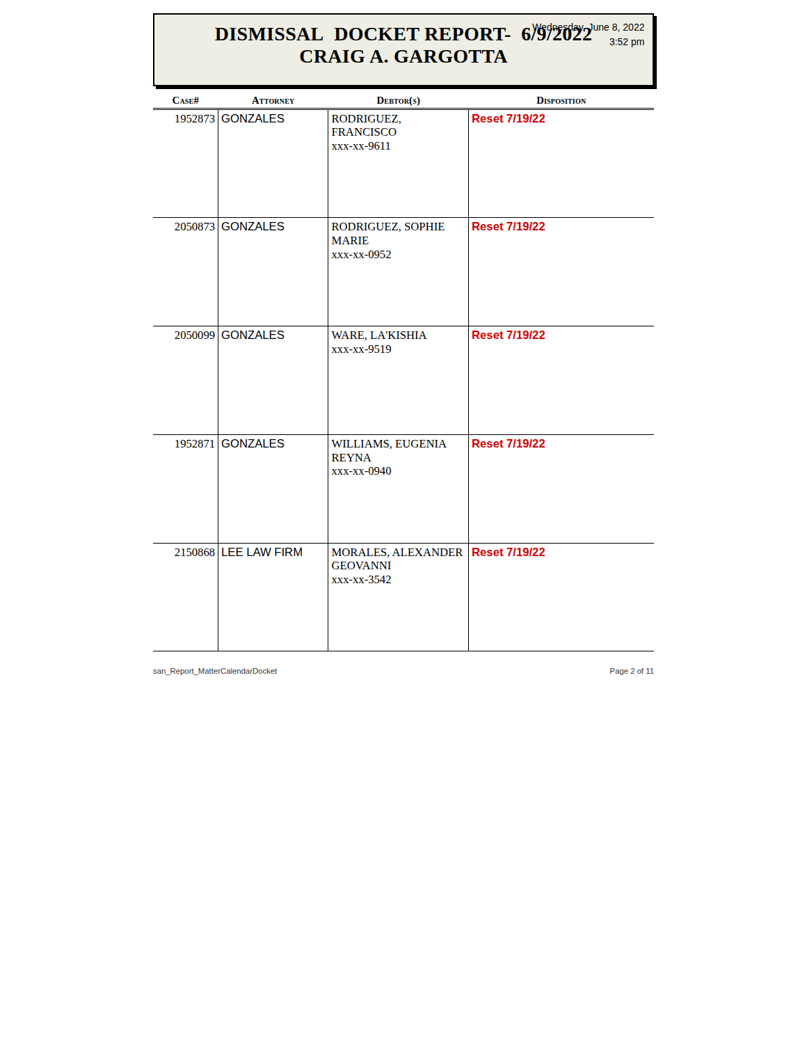Wednesday, June 8, 2022
3:52 pm
DISMISSAL DOCKET REPORT- 6/9/2022
CRAIG A. GARGOTTA
| Case# | Attorney | Debtor(s) | Disposition |
| --- | --- | --- | --- |
| 1952873 | GONZALES | RODRIGUEZ, FRANCISCO xxx-xx-9611 | Reset 7/19/22 |
| 2050873 | GONZALES | RODRIGUEZ, SOPHIE MARIE xxx-xx-0952 | Reset 7/19/22 |
| 2050099 | GONZALES | WARE, LA'KISHIA xxx-xx-9519 | Reset 7/19/22 |
| 1952871 | GONZALES | WILLIAMS, EUGENIA REYNA xxx-xx-0940 | Reset 7/19/22 |
| 2150868 | LEE LAW FIRM | MORALES, ALEXANDER GEOVANNI xxx-xx-3542 | Reset 7/19/22 |
san_Report_MatterCalendarDocket Page 2 of 11